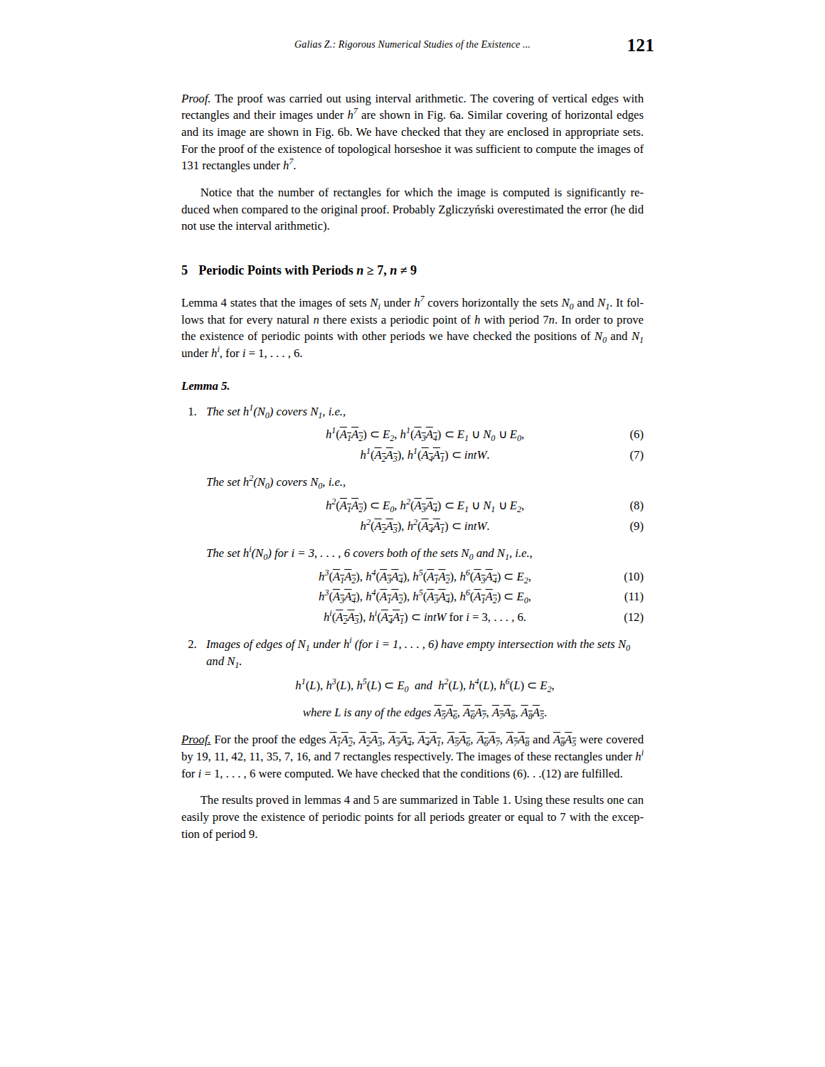Galias Z.: Rigorous Numerical Studies of the Existence ... 121
Proof. The proof was carried out using interval arithmetic. The covering of vertical edges with rectangles and their images under h7 are shown in Fig. 6a. Similar covering of horizontal edges and its image are shown in Fig. 6b. We have checked that they are enclosed in appropriate sets. For the proof of the existence of topological horseshoe it was sufficient to compute the images of 131 rectangles under h7.
Notice that the number of rectangles for which the image is computed is significantly reduced when compared to the original proof. Probably Zgliczyński overestimated the error (he did not use the interval arithmetic).
5 Periodic Points with Periods n ≥ 7, n ≠ 9
Lemma 4 states that the images of sets Ni under h7 covers horizontally the sets N0 and N1. It follows that for every natural n there exists a periodic point of h with period 7n. In order to prove the existence of periodic points with other periods we have checked the positions of N0 and N1 under hi, for i = 1, . . . , 6.
Lemma 5.
The set h1(N0) covers N1, i.e.,
h1(A1A2) ⊂ E2, h1(A3A4) ⊂ E1 ∪ N0 ∪ E0, (6)
h1(A2A3), h1(A4A1) ⊂ intW. (7)
The set h2(N0) covers N0, i.e.,
h2(A1A2) ⊂ E0, h2(A3A4) ⊂ E1 ∪ N1 ∪ E2, (8)
h2(A2A3), h2(A4A1) ⊂ intW. (9)
The set hi(N0) for i = 3, . . . , 6 covers both of the sets N0 and N1, i.e.,
h3(A1A2), h4(A3A4), h5(A1A2), h6(A3A4) ⊂ E2, (10)
h3(A3A4), h4(A1A2), h5(A3A4), h6(A1A2) ⊂ E0, (11)
hi(A2A3), hi(A4A1) ⊂ intW for i = 3, . . . , 6. (12)
Images of edges of N1 under hi (for i = 1, . . . , 6) have empty intersection with the sets N0 and N1.
h1(L), h3(L), h5(L) ⊂ E0 and h2(L), h4(L), h6(L) ⊂ E2,
where L is any of the edges A5A6, A6A7, A7A8, A8A5.
Proof. For the proof the edges A1A2, A2A3, A3A4, A4A1, A5A6, A6A7, A7A8 and A8A5 were covered by 19, 11, 42, 11, 35, 7, 16, and 7 rectangles respectively. The images of these rectangles under hi for i = 1, . . . , 6 were computed. We have checked that the conditions (6). . .(12) are fulfilled.
The results proved in lemmas 4 and 5 are summarized in Table 1. Using these results one can easily prove the existence of periodic points for all periods greater or equal to 7 with the exception of period 9.